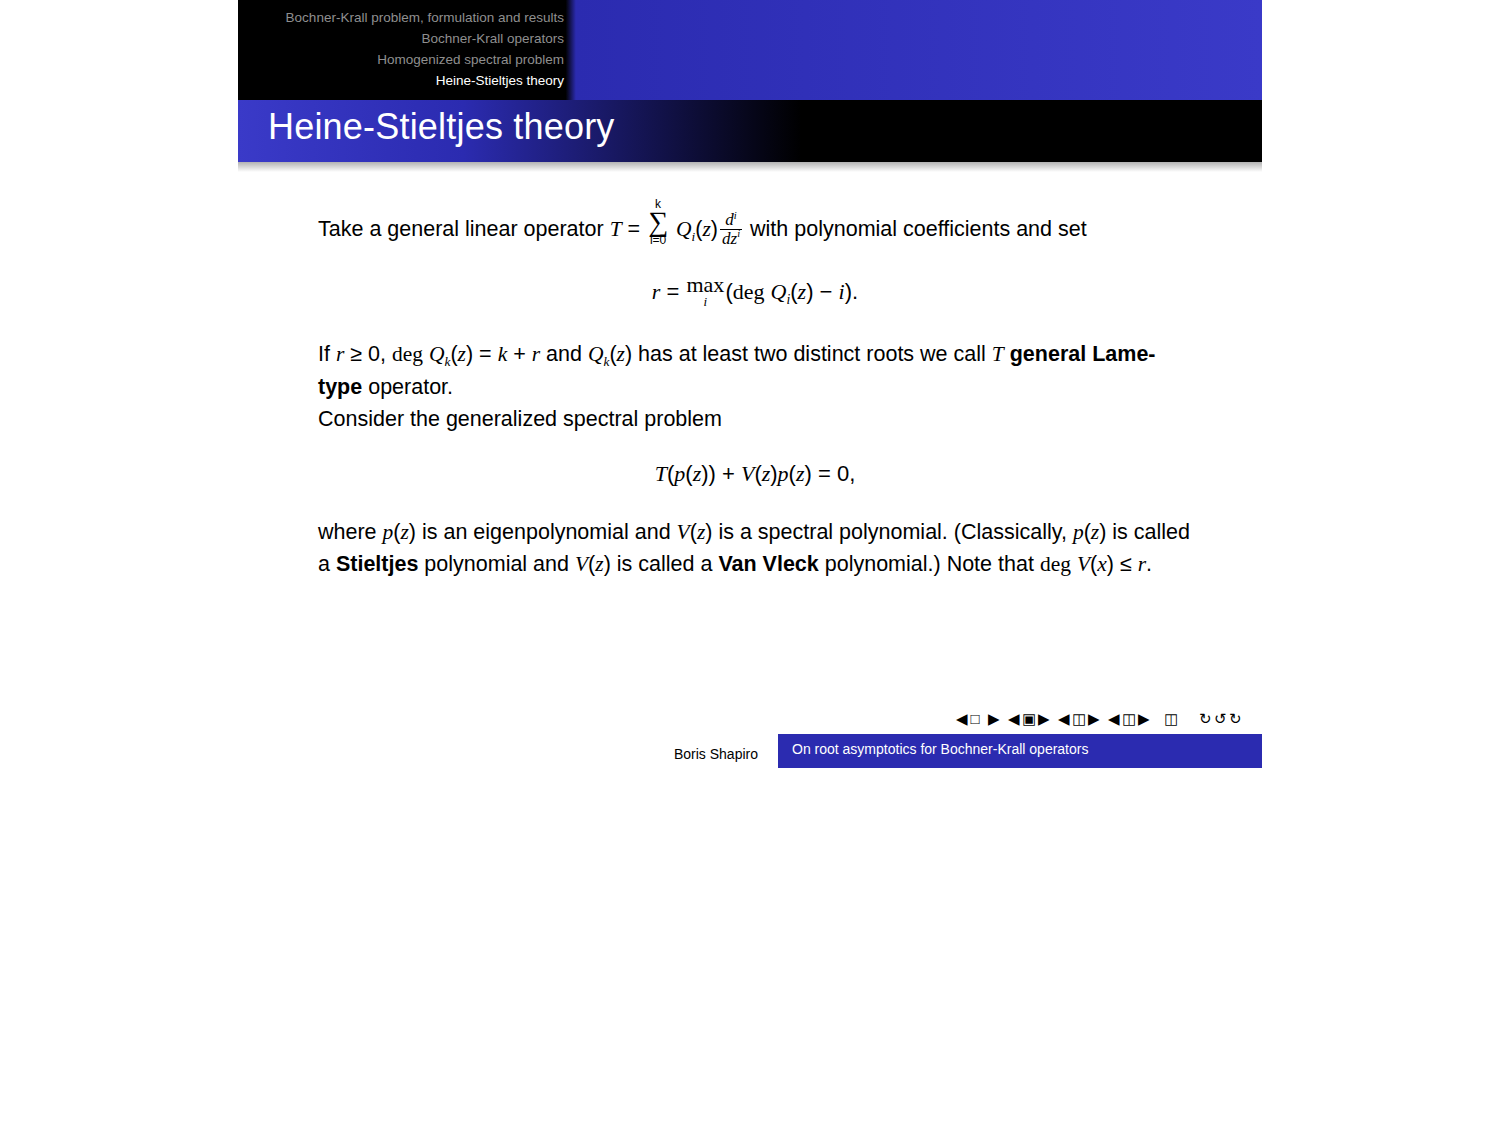Bochner-Krall problem, formulation and results
Bochner-Krall operators
Homogenized spectral problem
Heine-Stieltjes theory
Heine-Stieltjes theory
Take a general linear operator T = k∑i=0 Qi(z)di dzi with polynomial coefficients and set
r = max i(deg Qi(z) − i).
If r ≥ 0, deg Qk(z) = k + r and Qk(z) has at least two distinct roots we call T general Lame-type operator.
Consider the generalized spectral problem
T(p(z)) + V(z)p(z) = 0,
where p(z) is an eigenpolynomial and V(z) is a spectral polynomial. (Classically, p(z) is called a Stieltjes polynomial and V(z) is called a Van Vleck polynomial.) Note that deg V(x) ≤ r.
◀□ ▶ ◀▣▶ ◀◫▶ ◀◫▶ ◫ ↻↺↻
Boris Shapiro
On root asymptotics for Bochner-Krall operators